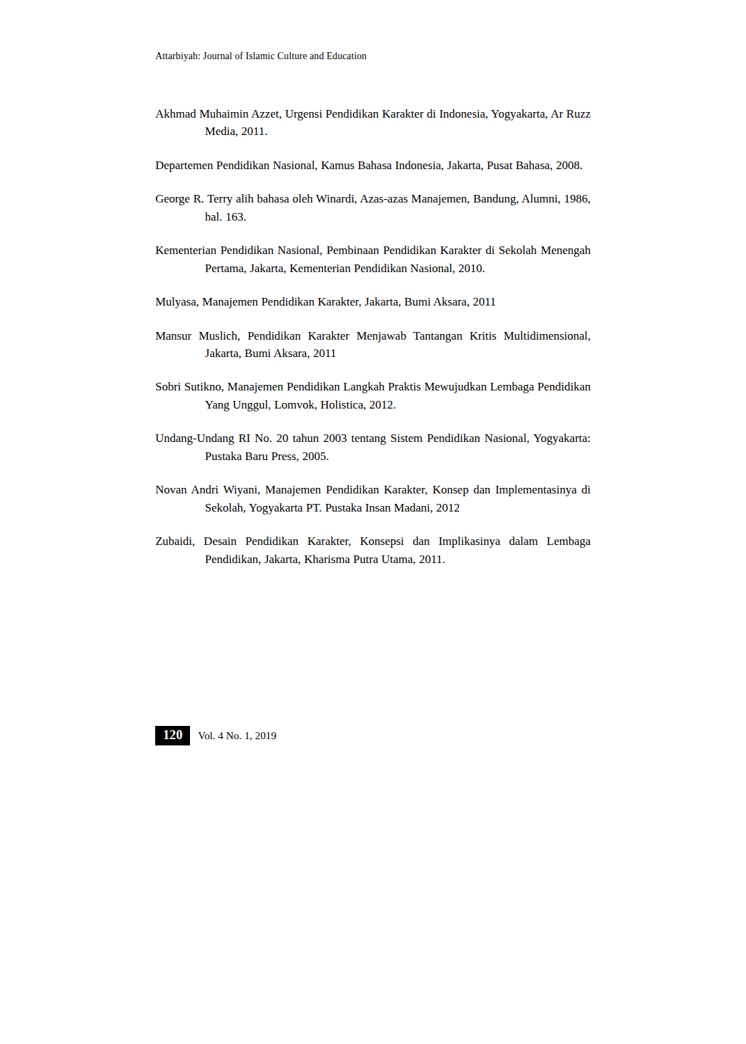Attarbiyah: Journal of Islamic Culture and Education
Akhmad Muhaimin Azzet, Urgensi Pendidikan Karakter di Indonesia, Yogyakarta, Ar Ruzz Media, 2011.
Departemen Pendidikan Nasional, Kamus Bahasa Indonesia, Jakarta, Pusat Bahasa, 2008.
George R. Terry alih bahasa oleh Winardi, Azas-azas Manajemen, Bandung, Alumni, 1986, hal. 163.
Kementerian Pendidikan Nasional, Pembinaan Pendidikan Karakter di Sekolah Menengah Pertama, Jakarta, Kementerian Pendidikan Nasional, 2010.
Mulyasa, Manajemen Pendidikan Karakter, Jakarta, Bumi Aksara, 2011
Mansur Muslich, Pendidikan Karakter Menjawab Tantangan Kritis Multidimensional, Jakarta, Bumi Aksara, 2011
Sobri Sutikno, Manajemen Pendidikan Langkah Praktis Mewujudkan Lembaga Pendidikan Yang Unggul, Lomvok, Holistica, 2012.
Undang-Undang RI No. 20 tahun 2003 tentang Sistem Pendidikan Nasional, Yogyakarta: Pustaka Baru Press, 2005.
Novan Andri Wiyani, Manajemen Pendidikan Karakter, Konsep dan Implementasinya di Sekolah, Yogyakarta PT. Pustaka Insan Madani, 2012
Zubaidi, Desain Pendidikan Karakter, Konsepsi dan Implikasinya dalam Lembaga Pendidikan, Jakarta, Kharisma Putra Utama, 2011.
120 Vol. 4 No. 1, 2019